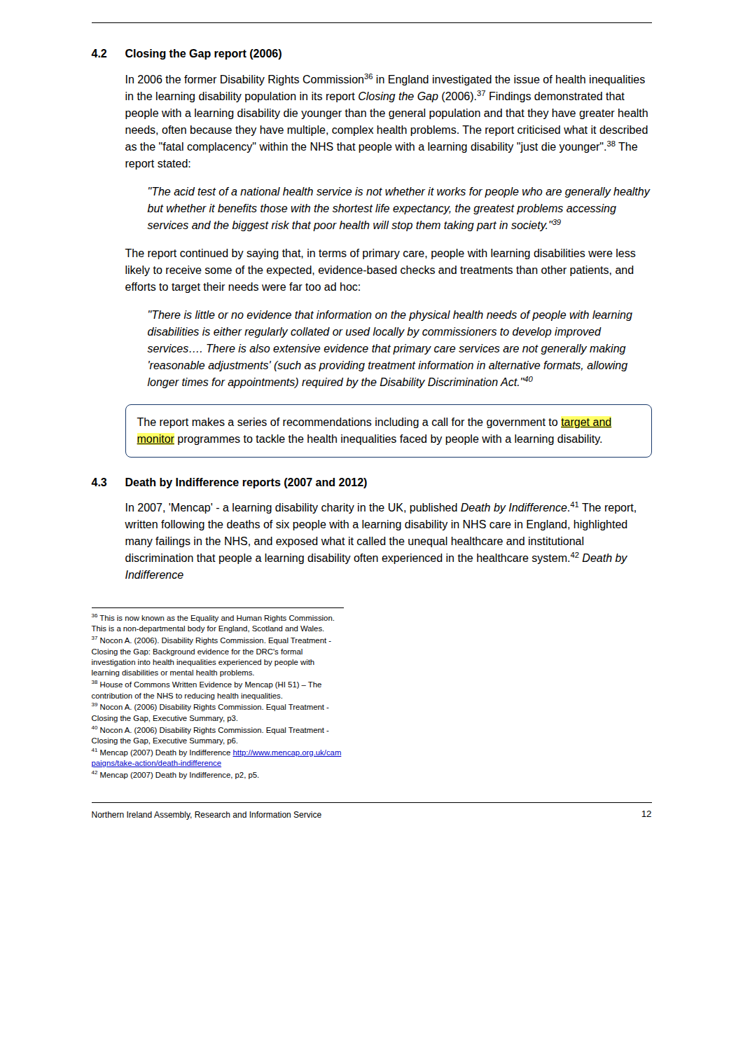4.2 Closing the Gap report (2006)
In 2006 the former Disability Rights Commission36 in England investigated the issue of health inequalities in the learning disability population in its report Closing the Gap (2006).37 Findings demonstrated that people with a learning disability die younger than the general population and that they have greater health needs, often because they have multiple, complex health problems. The report criticised what it described as the "fatal complacency" within the NHS that people with a learning disability "just die younger".38 The report stated:
"The acid test of a national health service is not whether it works for people who are generally healthy but whether it benefits those with the shortest life expectancy, the greatest problems accessing services and the biggest risk that poor health will stop them taking part in society."39
The report continued by saying that, in terms of primary care, people with learning disabilities were less likely to receive some of the expected, evidence-based checks and treatments than other patients, and efforts to target their needs were far too ad hoc:
"There is little or no evidence that information on the physical health needs of people with learning disabilities is either regularly collated or used locally by commissioners to develop improved services…. There is also extensive evidence that primary care services are not generally making 'reasonable adjustments' (such as providing treatment information in alternative formats, allowing longer times for appointments) required by the Disability Discrimination Act."40
The report makes a series of recommendations including a call for the government to target and monitor programmes to tackle the health inequalities faced by people with a learning disability.
4.3 Death by Indifference reports (2007 and 2012)
In 2007, 'Mencap' - a learning disability charity in the UK, published Death by Indifference.41 The report, written following the deaths of six people with a learning disability in NHS care in England, highlighted many failings in the NHS, and exposed what it called the unequal healthcare and institutional discrimination that people a learning disability often experienced in the healthcare system.42 Death by Indifference
36 This is now known as the Equality and Human Rights Commission. This is a non-departmental body for England, Scotland and Wales.
37 Nocon A. (2006). Disability Rights Commission. Equal Treatment - Closing the Gap: Background evidence for the DRC's formal investigation into health inequalities experienced by people with learning disabilities or mental health problems.
38 House of Commons Written Evidence by Mencap (HI 51) – The contribution of the NHS to reducing health inequalities.
39 Nocon A. (2006) Disability Rights Commission. Equal Treatment - Closing the Gap, Executive Summary, p3.
40 Nocon A. (2006) Disability Rights Commission. Equal Treatment - Closing the Gap, Executive Summary, p6.
41 Mencap (2007) Death by Indifference http://www.mencap.org.uk/campaigns/take-action/death-indifference
42 Mencap (2007) Death by Indifference, p2, p5.
Northern Ireland Assembly, Research and Information Service 12